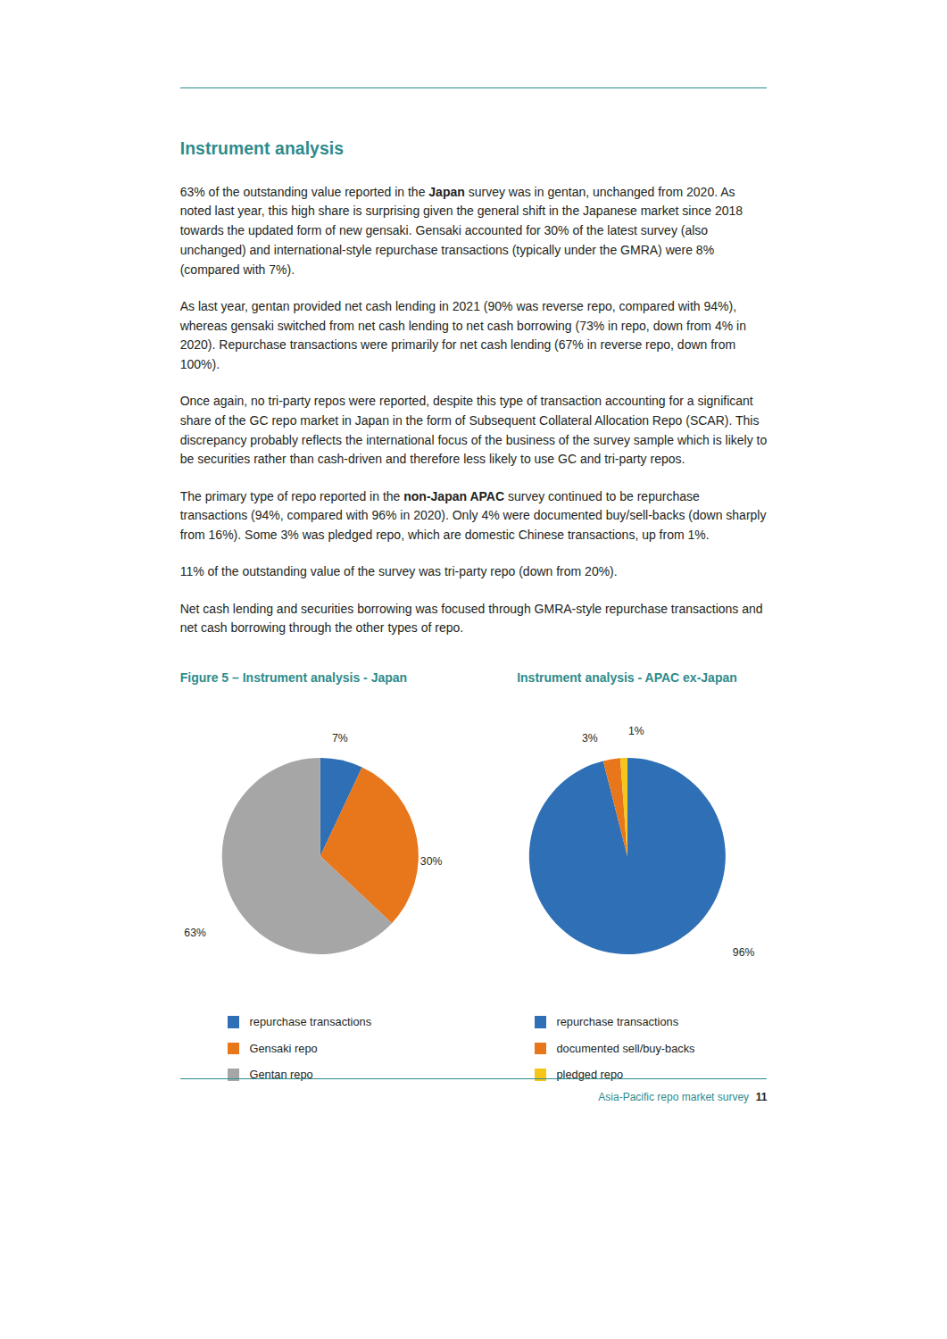Instrument analysis
63% of the outstanding value reported in the Japan survey was in gentan, unchanged from 2020. As noted last year, this high share is surprising given the general shift in the Japanese market since 2018 towards the updated form of new gensaki. Gensaki accounted for 30% of the latest survey (also unchanged) and international-style repurchase transactions (typically under the GMRA) were 8% (compared with 7%).
As last year, gentan provided net cash lending in 2021 (90% was reverse repo, compared with 94%), whereas gensaki switched from net cash lending to net cash borrowing (73% in repo, down from 4% in 2020). Repurchase transactions were primarily for net cash lending (67% in reverse repo, down from 100%).
Once again, no tri-party repos were reported, despite this type of transaction accounting for a significant share of the GC repo market in Japan in the form of Subsequent Collateral Allocation Repo (SCAR). This discrepancy probably reflects the international focus of the business of the survey sample which is likely to be securities rather than cash-driven and therefore less likely to use GC and tri-party repos.
The primary type of repo reported in the non-Japan APAC survey continued to be repurchase transactions (94%, compared with 96% in 2020). Only 4% were documented buy/sell-backs (down sharply from 16%). Some 3% was pledged repo, which are domestic Chinese transactions, up from 1%.
11% of the outstanding value of the survey was tri-party repo (down from 20%).
Net cash lending and securities borrowing was focused through GMRA-style repurchase transactions and net cash borrowing through the other types of repo.
Figure 5 – Instrument analysis - Japan
7% 30% 63%
repurchase transactions
Gensaki repo
Gentan repo
Instrument analysis - APAC ex-Japan
3% 1% 96%
repurchase transactions
documented sell/buy-backs
pledged repo
Asia-Pacific repo market survey11